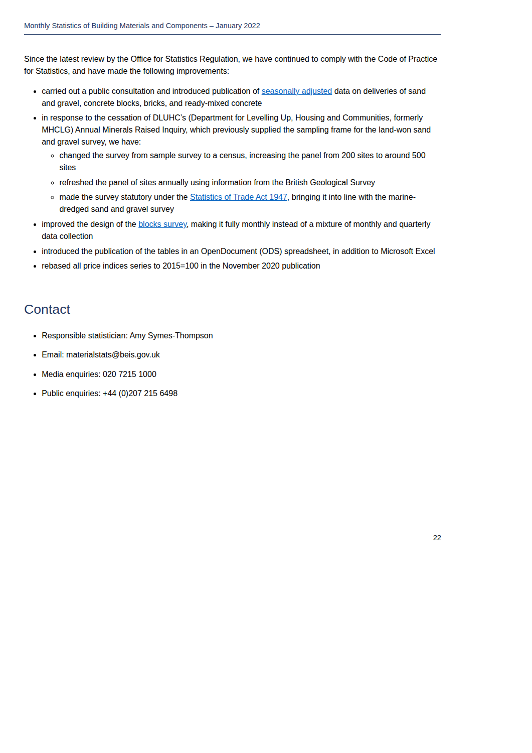Monthly Statistics of Building Materials and Components – January 2022
Since the latest review by the Office for Statistics Regulation, we have continued to comply with the Code of Practice for Statistics, and have made the following improvements:
carried out a public consultation and introduced publication of seasonally adjusted data on deliveries of sand and gravel, concrete blocks, bricks, and ready-mixed concrete
in response to the cessation of DLUHC’s (Department for Levelling Up, Housing and Communities, formerly MHCLG) Annual Minerals Raised Inquiry, which previously supplied the sampling frame for the land-won sand and gravel survey, we have:
changed the survey from sample survey to a census, increasing the panel from 200 sites to around 500 sites
refreshed the panel of sites annually using information from the British Geological Survey
made the survey statutory under the Statistics of Trade Act 1947, bringing it into line with the marine-dredged sand and gravel survey
improved the design of the blocks survey, making it fully monthly instead of a mixture of monthly and quarterly data collection
introduced the publication of the tables in an OpenDocument (ODS) spreadsheet, in addition to Microsoft Excel
rebased all price indices series to 2015=100 in the November 2020 publication
Contact
Responsible statistician: Amy Symes-Thompson
Email: materialstats@beis.gov.uk
Media enquiries: 020 7215 1000
Public enquiries: +44 (0)207 215 6498
22